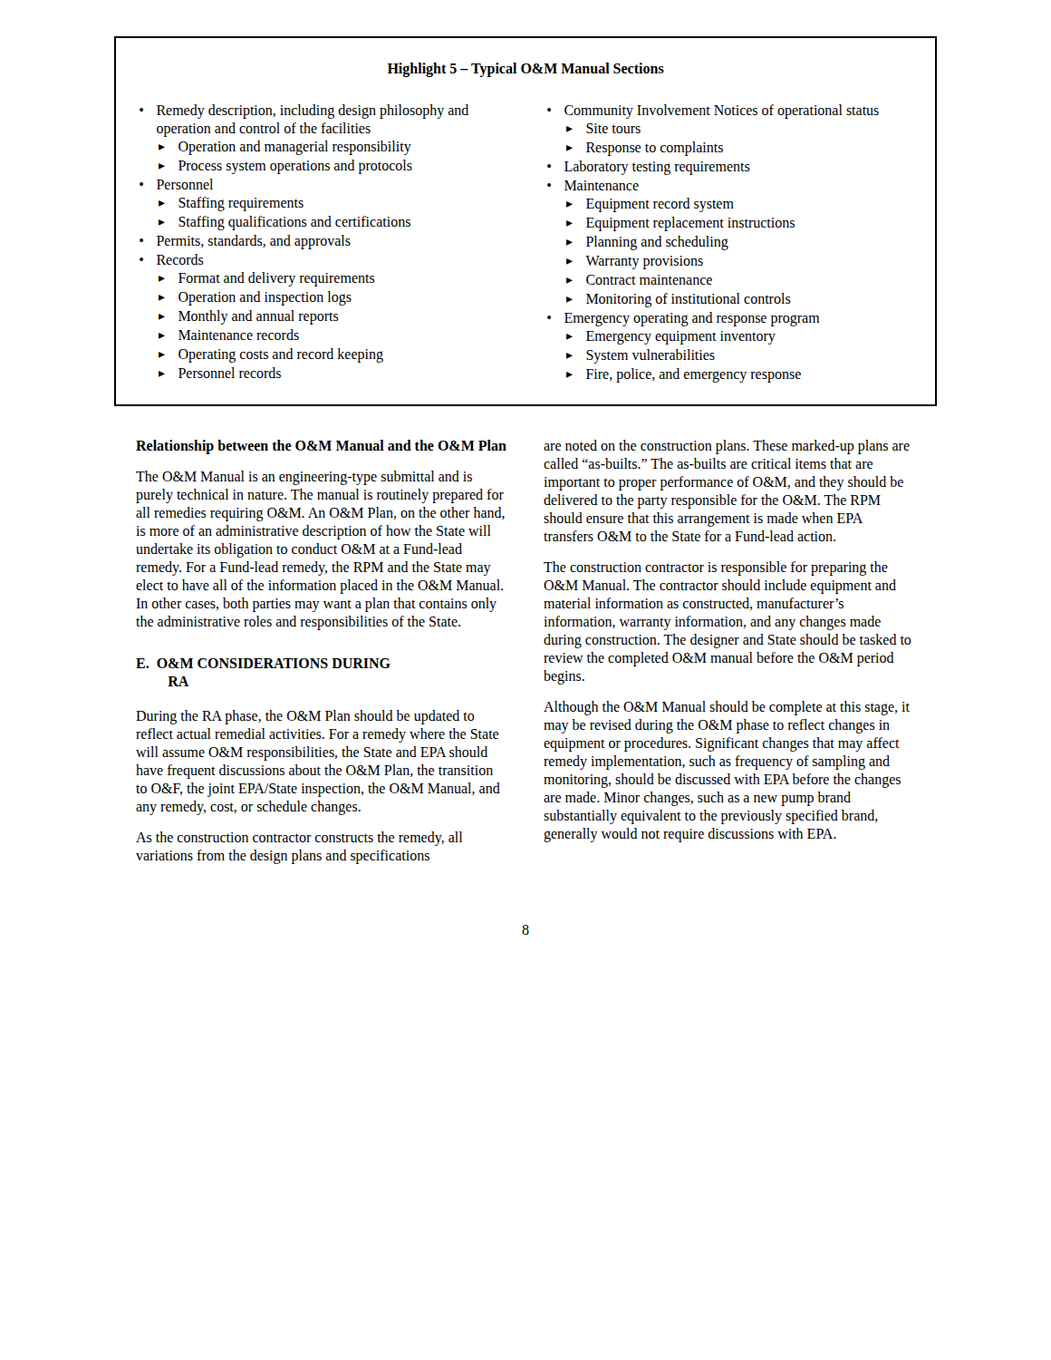Highlight 5 – Typical O&M Manual Sections
Remedy description, including design philosophy and operation and control of the facilities
Operation and managerial responsibility
Process system operations and protocols
Personnel
Staffing requirements
Staffing qualifications and certifications
Permits, standards, and approvals
Records
Format and delivery requirements
Operation and inspection logs
Monthly and annual reports
Maintenance records
Operating costs and record keeping
Personnel records
Community Involvement Notices of operational status
Site tours
Response to complaints
Laboratory testing requirements
Maintenance
Equipment record system
Equipment replacement instructions
Planning and scheduling
Warranty provisions
Contract maintenance
Monitoring of institutional controls
Emergency operating and response program
Emergency equipment inventory
System vulnerabilities
Fire, police, and emergency response
Relationship between the O&M Manual and the O&M Plan
The O&M Manual is an engineering-type submittal and is purely technical in nature. The manual is routinely prepared for all remedies requiring O&M. An O&M Plan, on the other hand, is more of an administrative description of how the State will undertake its obligation to conduct O&M at a Fund-lead remedy. For a Fund-lead remedy, the RPM and the State may elect to have all of the information placed in the O&M Manual. In other cases, both parties may want a plan that contains only the administrative roles and responsibilities of the State.
E. O&M CONSIDERATIONS DURINGRA
During the RA phase, the O&M Plan should be updated to reflect actual remedial activities. For a remedy where the State will assume O&M responsibilities, the State and EPA should have frequent discussions about the O&M Plan, the transition to O&F, the joint EPA/State inspection, the O&M Manual, and any remedy, cost, or schedule changes.
As the construction contractor constructs the remedy, all variations from the design plans and specifications
are noted on the construction plans. These marked-up plans are called “as-builts.” The as-builts are critical items that are important to proper performance of O&M, and they should be delivered to the party responsible for the O&M. The RPM should ensure that this arrangement is made when EPA transfers O&M to the State for a Fund-lead action.
The construction contractor is responsible for preparing the O&M Manual. The contractor should include equipment and material information as constructed, manufacturer’s information, warranty information, and any changes made during construction. The designer and State should be tasked to review the completed O&M manual before the O&M period begins.
Although the O&M Manual should be complete at this stage, it may be revised during the O&M phase to reflect changes in equipment or procedures. Significant changes that may affect remedy implementation, such as frequency of sampling and monitoring, should be discussed with EPA before the changes are made. Minor changes, such as a new pump brand substantially equivalent to the previously specified brand, generally would not require discussions with EPA.
8